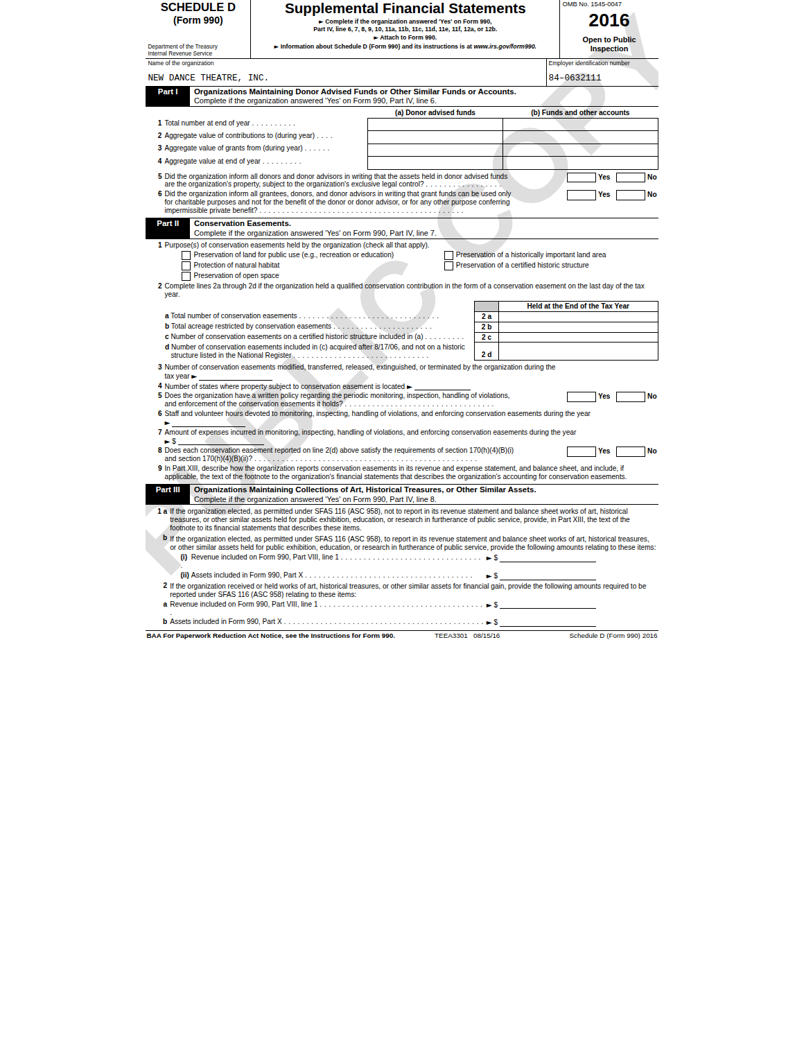PUBLIC COPY
| SCHEDULE D (Form 990) Department of the Treasury Internal Revenue Service | Supplemental Financial Statements ► Complete if the organization answered 'Yes' on Form 990, Part IV, line 6, 7, 8, 9, 10, 11a, 11b, 11c, 11d, 11e, 11f, 12a, or 12b. ► Attach to Form 990. ► Information about Schedule D (Form 990) and its instructions is at www.irs.gov/form990. | OMB No. 1545-0047 2016 Open to Public Inspection |
| Name of the organization NEW DANCE THEATRE, INC. | Employer identification number 84–0632111 |
| Part I | Organizations Maintaining Donor Advised Funds or Other Similar Funds or Accounts. Complete if the organization answered 'Yes' on Form 990, Part IV, line 6. |
| | | (a) Donor advised funds | (b) Funds and other accounts |
| 1 | Total number at end of year . . . . . . . . . . | | |
| 2 | Aggregate value of contributions to (during year) . . . . | | |
| 3 | Aggregate value of grants from (during year) . . . . . . | | |
| 4 | Aggregate value at end of year . . . . . . . . . | | |
| 5 | Did the organization inform all donors and donor advisors in writing that the assets held in donor advised funds are the organization's property, subject to the organization's exclusive legal control? . . . . . . . . . . . . . . . . . | Yes No |
| 6 | Did the organization inform all grantees, donors, and donor advisors in writing that grant funds can be used only for charitable purposes and not for the benefit of the donor or donor advisor, or for any other purpose conferring impermissible private benefit? . . . . . . . . . . . . . . . . . . . . . . . . . . . . . . . . . . . . . . . . . . . . . | Yes No |
| Part II | Conservation Easements. Complete if the organization answered 'Yes' on Form 990, Part IV, line 7. |
| 1 | Purpose(s) of conservation easements held by the organization (check all that apply). |
| | Preservation of land for public use (e.g., recreation or education) | Preservation of a historically important land area |
| | Protection of natural habitat | Preservation of a certified historic structure |
| | Preservation of open space | |
| 2 | Complete lines 2a through 2d if the organization held a qualified conservation contribution in the form of a conservation easement on the last day of the tax year. |
| | | | Held at the End of the Tax Year |
| | a Total number of conservation easements . . . . . . . . . . . . . . . . . . . . . . . . . . . . . . . | 2 a | |
| | b Total acreage restricted by conservation easements . . . . . . . . . . . . . . . . . . . . . . | 2 b | |
| | c Number of conservation easements on a certified historic structure included in (a) . . . . . . . . . | 2 c | |
| | d Number of conservation easements included in (c) acquired after 8/17/06, and not on a historic structure listed in the National Register . . . . . . . . . . . . . . . . . . . . . . . . . . . . . . | 2 d | |
| 3 | Number of conservation easements modified, transferred, released, extinguished, or terminated by the organization during the tax year ► |
| 4 | Number of states where property subject to conservation easement is located ► |
| 5 | Does the organization have a written policy regarding the periodic monitoring, inspection, handling of violations, and enforcement of the conservation easements it holds? . . . . . . . . . . . . . . . . . . . . . . . . . . . . . . . . . | Yes No |
| 6 | Staff and volunteer hours devoted to monitoring, inspecting, handling of violations, and enforcing conservation easements during the year ► |
| 7 | Amount of expenses incurred in monitoring, inspecting, handling of violations, and enforcing conservation easements during the year ► $ |
| 8 | Does each conservation easement reported on line 2(d) above satisfy the requirements of section 170(h)(4)(B)(i) and section 170(h)(4)(B)(ii)? . . . . . . . . . . . . . . . . . . . . . . . . . . . . . . . . . . . . . . . . . . . . . . . . . | Yes No |
| 9 | In Part XIII, describe how the organization reports conservation easements in its revenue and expense statement, and balance sheet, and include, if applicable, the text of the footnote to the organization's financial statements that describes the organization's accounting for conservation easements. |
| Part III | Organizations Maintaining Collections of Art, Historical Treasures, or Other Similar Assets. Complete if the organization answered 'Yes' on Form 990, Part IV, line 8. |
| 1 a | If the organization elected, as permitted under SFAS 116 (ASC 958), not to report in its revenue statement and balance sheet works of art, historical treasures, or other similar assets held for public exhibition, education, or research in furtherance of public service, provide, in Part XIII, the text of the footnote to its financial statements that describes these items. |
| b | If the organization elected, as permitted under SFAS 116 (ASC 958), to report in its revenue statement and balance sheet works of art, historical treasures, or other similar assets held for public exhibition, education, or research in furtherance of public service, provide the following amounts relating to these items: |
| | (i) Revenue included on Form 990, Part VIII, line 1 . . . . . . . . . . . . . . . . . . . . . . . . . . . . . . . . | ► $ |
| | (ii) Assets included in Form 990, Part X . . . . . . . . . . . . . . . . . . . . . . . . . . . . . . . . . . . . . | ► $ |
| 2 | If the organization received or held works of art, historical treasures, or other similar assets for financial gain, provide the following amounts required to be reported under SFAS 116 (ASC 958) relating to these items: |
| a | Revenue included on Form 990, Part VIII, line 1 . . . . . . . . . . . . . . . . . . . . . . . . . . . . . . . . . . . . . | ► $ |
| b | Assets included in Form 990, Part X . . . . . . . . . . . . . . . . . . . . . . . . . . . . . . . . . . . . . . . . . . . . | ► $ |
| BAA For Paperwork Reduction Act Notice, see the Instructions for Form 990. | TEEA3301 08/15/16 | Schedule D (Form 990) 2016 |